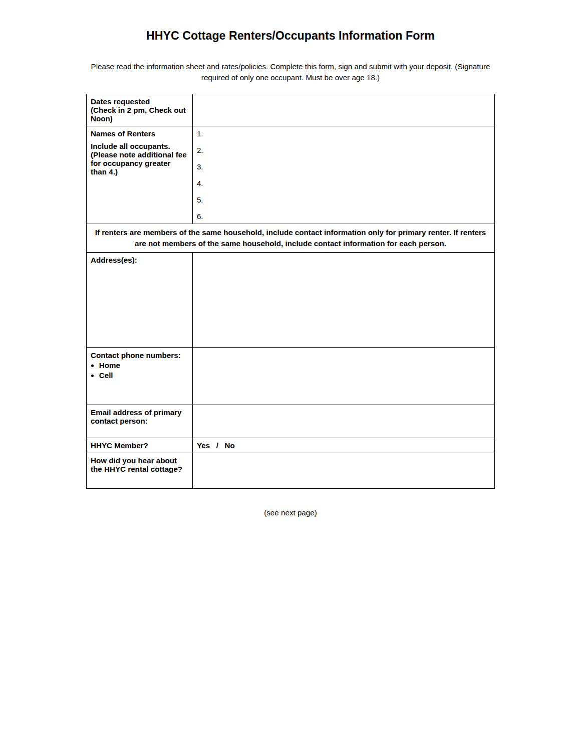HHYC Cottage Renters/Occupants Information Form
Please read the information sheet and rates/policies. Complete this form, sign and submit with your deposit. (Signature required of only one occupant. Must be over age 18.)
| Dates requested (Check in 2 pm, Check out Noon) | |
| Names of Renters Include all occupants. (Please note additional fee for occupancy greater than 4.) | 1. 2. 3. 4. 5. 6. |
| If renters are members of the same household, include contact information only for primary renter. If renters are not members of the same household, include contact information for each person. |
| Address(es): | |
| Contact phone numbers: Home Cell | |
| Email address of primary contact person: | |
| HHYC Member? | Yes / No |
| How did you hear about the HHYC rental cottage? | |
(see next page)